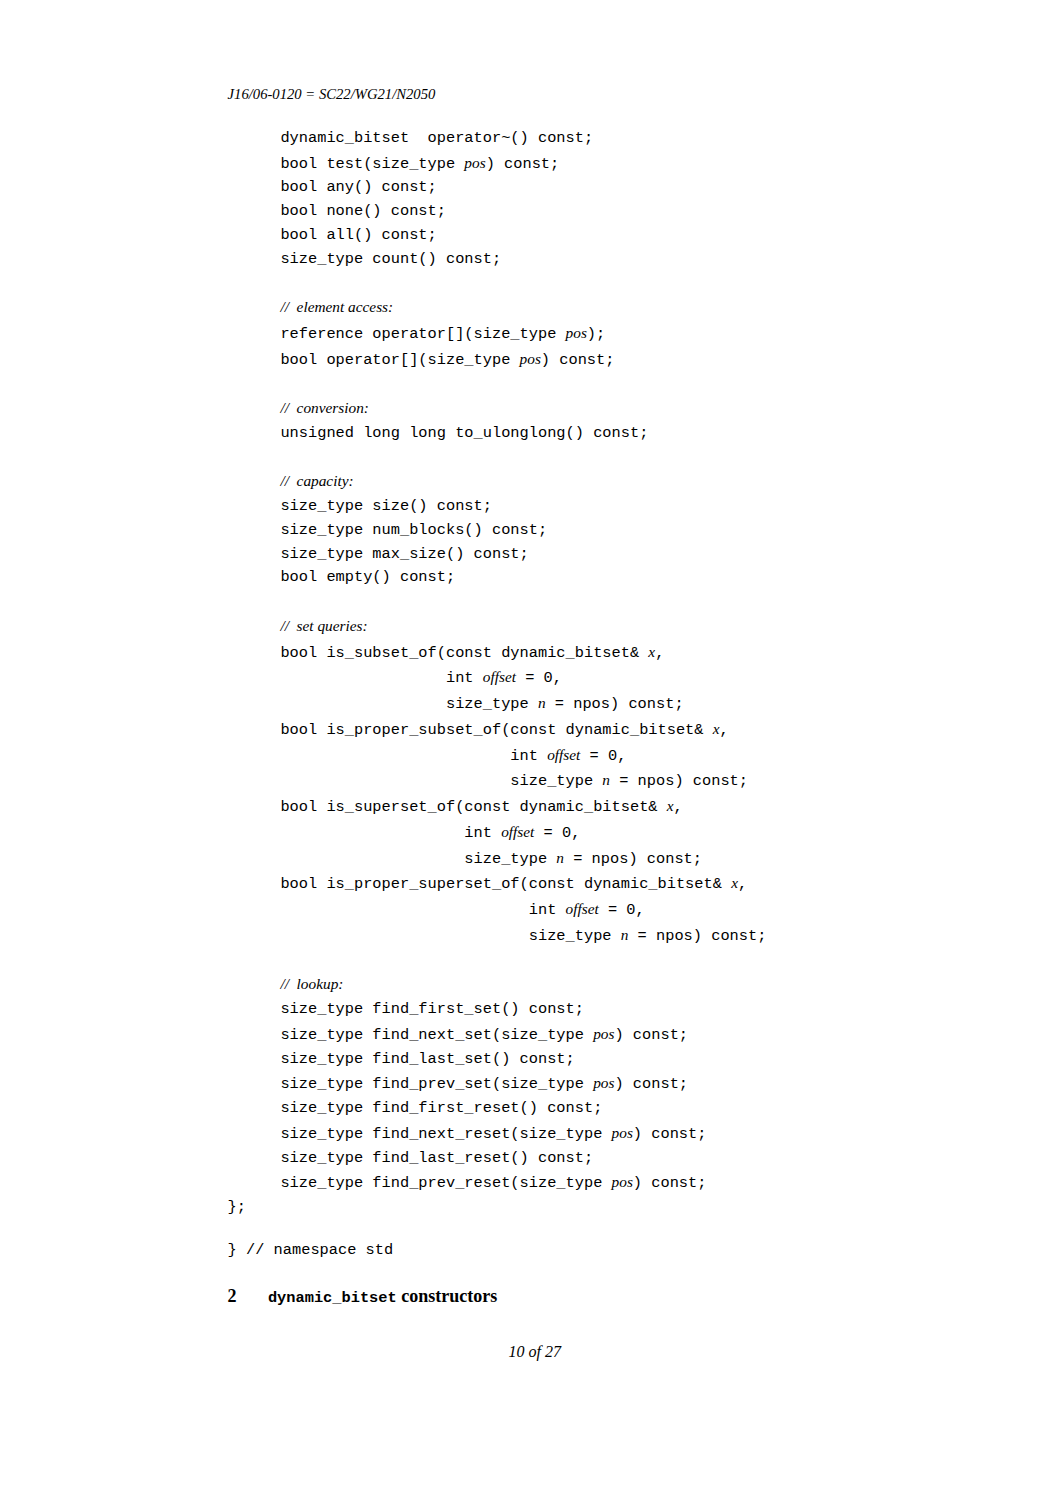J16/06-0120 = SC22/WG21/N2050
dynamic_bitset operator~() const; bool test(size_type pos) const; bool any() const; bool none() const; bool all() const; size_type count() const; // element access: reference operator[](size_type pos); bool operator[](size_type pos) const; // conversion: unsigned long long to_ulonglong() const; // capacity: size_type size() const; size_type num_blocks() const; size_type max_size() const; bool empty() const; // set queries: bool is_subset_of(const dynamic_bitset& x, int offset = 0, size_type n = npos) const; bool is_proper_subset_of(const dynamic_bitset& x, int offset = 0, size_type n = npos) const; bool is_superset_of(const dynamic_bitset& x, int offset = 0, size_type n = npos) const; bool is_proper_superset_of(const dynamic_bitset& x, int offset = 0, size_type n = npos) const; // lookup: size_type find_first_set() const; size_type find_next_set(size_type pos) const; size_type find_last_set() const; size_type find_prev_set(size_type pos) const; size_type find_first_reset() const; size_type find_next_reset(size_type pos) const; size_type find_last_reset() const; size_type find_prev_reset(size_type pos) const;
};
} // namespace std
2 dynamic_bitset constructors
10 of 27